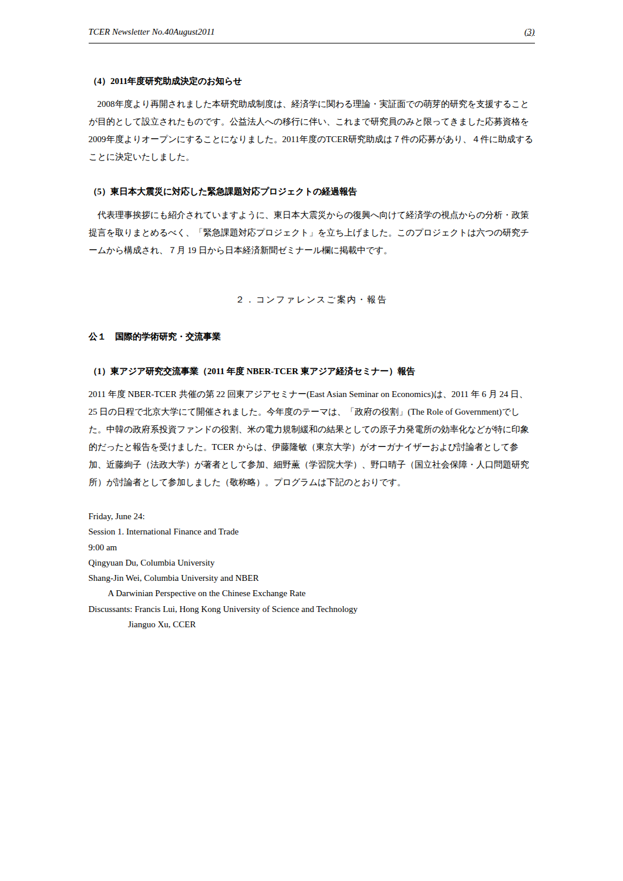TCER Newsletter No.40August2011 (3)
（4）2011年度研究助成決定のお知らせ
2008年度より再開されました本研究助成制度は、経済学に関わる理論・実証面での萌芽的研究を支援することが目的として設立されたものです。公益法人への移行に伴い、これまで研究員のみと限ってきました応募資格を2009年度よりオープンにすることになりました。2011年度のTCER研究助成は７件の応募があり、４件に助成することに決定いたしました。
（5）東日本大震災に対応した緊急課題対応プロジェクトの経過報告
代表理事挨拶にも紹介されていますように、東日本大震災からの復興へ向けて経済学の視点からの分析・政策提言を取りまとめるべく、「緊急課題対応プロジェクト」を立ち上げました。このプロジェクトは六つの研究チームから構成され、７月 19 日から日本経済新聞ゼミナール欄に掲載中です。
２．コンファレンスご案内・報告
公１　国際的学術研究・交流事業
（1）東アジア研究交流事業（2011 年度 NBER-TCER 東アジア経済セミナー）報告
2011 年度 NBER‐TCER 共催の第 22 回東アジアセミナー(East Asian Seminar on Economics)は、2011 年 6 月 24 日、25 日の日程で北京大学にて開催されました。今年度のテーマは、「政府の役割」(The Role of Government)でした。中韓の政府系投資ファンドの役割、米の電力規制緩和の結果としての原子力発電所の効率化などが特に印象的だったと報告を受けました。TCER からは、伊藤隆敏（東京大学）がオーガナイザーおよび討論者として参加、近藤絢子（法政大学）が著者として参加、細野薫（学習院大学）、野口晴子（国立社会保障・人口問題研究所）が討論者として参加しました（敬称略）。プログラムは下記のとおりです。
Friday, June 24:
Session 1. International Finance and Trade
9:00 am
Qingyuan Du, Columbia University
Shang-Jin Wei, Columbia University and NBER
A Darwinian Perspective on the Chinese Exchange Rate
Discussants: Francis Lui, Hong Kong University of Science and Technology
Jianguo Xu, CCER